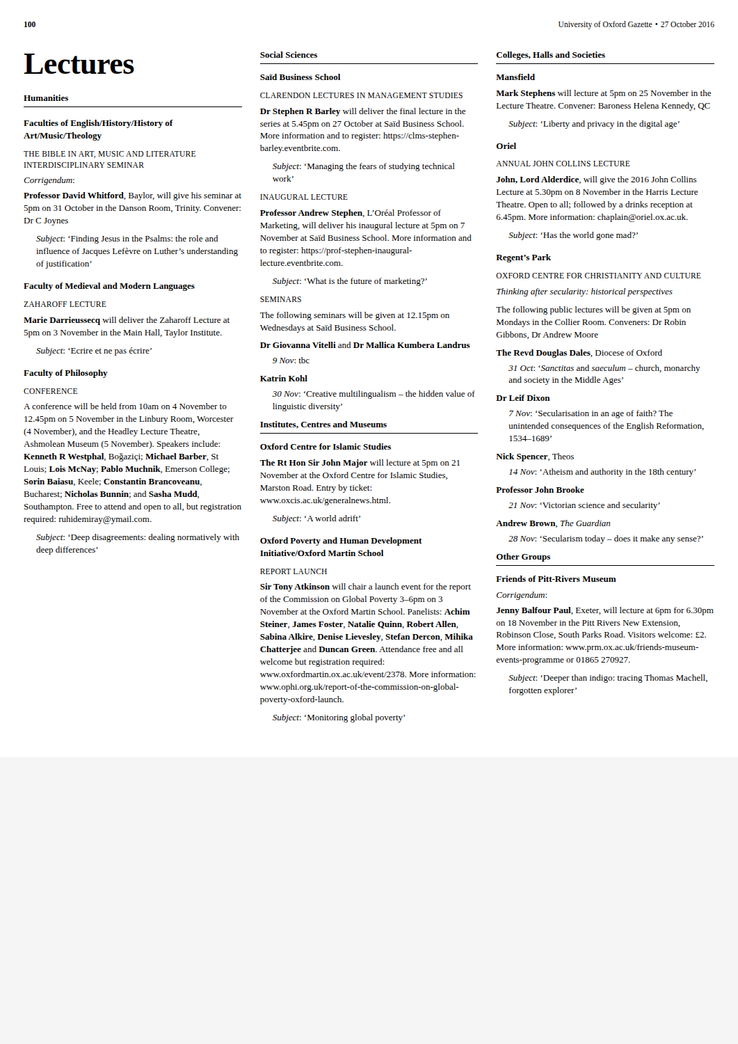100 University of Oxford Gazette•27 October 2016
Lectures
Humanities
Faculties of English/History/History of Art/Music/Theology
The Bible in Art, Music and Literature Interdisciplinary Seminar
Corrigendum:
Professor David Whitford, Baylor, will give his seminar at 5pm on 31 October in the Danson Room, Trinity. Convener: Dr C Joynes
Subject: ‘Finding Jesus in the Psalms: the role and influence of Jacques Lefèvre on Luther’s understanding of justification’
Faculty of Medieval and Modern Languages
Zaharoff Lecture
Marie Darrieussecq will deliver the Zaharoff Lecture at 5pm on 3 November in the Main Hall, Taylor Institute.
Subject: ‘Ecrire et ne pas écrire’
Faculty of Philosophy
Conference
A conference will be held from 10am on 4 November to 12.45pm on 5 November in the Linbury Room, Worcester (4 November), and the Headley Lecture Theatre, Ashmolean Museum (5 November). Speakers include: Kenneth R Westphal, Boğaziçi; Michael Barber, St Louis; Lois McNay; Pablo Muchnik, Emerson College; Sorin Baiasu, Keele; Constantin Brancoveanu, Bucharest; Nicholas Bunnin; and Sasha Mudd, Southampton. Free to attend and open to all, but registration required: ruhidemiray@ymail.com.
Subject: ‘Deep disagreements: dealing normatively with deep differences’
Social Sciences
Saïd Business School
Clarendon Lectures in Management Studies
Dr Stephen R Barley will deliver the final lecture in the series at 5.45pm on 27 October at Saïd Business School. More information and to register: https://clms-stephen-barley.eventbrite.com.
Subject: ‘Managing the fears of studying technical work’
Inaugural Lecture
Professor Andrew Stephen, L’Oréal Professor of Marketing, will deliver his inaugural lecture at 5pm on 7 November at Saïd Business School. More information and to register: https://prof-stephen-inaugural-lecture.eventbrite.com.
Subject: ‘What is the future of marketing?’
Seminars
The following seminars will be given at 12.15pm on Wednesdays at Saïd Business School.
Dr Giovanna Vitelli and Dr Mallica Kumbera Landrus
9 Nov: tbc
Katrin Kohl
30 Nov: ‘Creative multilingualism – the hidden value of linguistic diversity’
Institutes, Centres and Museums
Oxford Centre for Islamic Studies
The Rt Hon Sir John Major will lecture at 5pm on 21 November at the Oxford Centre for Islamic Studies, Marston Road. Entry by ticket: www.oxcis.ac.uk/generalnews.html.
Subject: ‘A world adrift’
Oxford Poverty and Human Development Initiative/Oxford Martin School
Report Launch
Sir Tony Atkinson will chair a launch event for the report of the Commission on Global Poverty 3–6pm on 3 November at the Oxford Martin School. Panelists: Achim Steiner, James Foster, Natalie Quinn, Robert Allen, Sabina Alkire, Denise Lievesley, Stefan Dercon, Mihika Chatterjee and Duncan Green. Attendance free and all welcome but registration required: www.oxfordmartin.ox.ac.uk/event/2378. More information: www.ophi.org.uk/report-of-the-commission-on-global-poverty-oxford-launch.
Subject: ‘Monitoring global poverty’
Colleges, Halls and Societies
Mansfield
Mark Stephens will lecture at 5pm on 25 November in the Lecture Theatre. Convener: Baroness Helena Kennedy, QC
Subject: ‘Liberty and privacy in the digital age’
Oriel
Annual John Collins Lecture
John, Lord Alderdice, will give the 2016 John Collins Lecture at 5.30pm on 8 November in the Harris Lecture Theatre. Open to all; followed by a drinks reception at 6.45pm. More information: chaplain@oriel.ox.ac.uk.
Subject: ‘Has the world gone mad?’
Regent’s Park
Oxford Centre for Christianity and Culture
Thinking after secularity: historical perspectives
The following public lectures will be given at 5pm on Mondays in the Collier Room. Conveners: Dr Robin Gibbons, Dr Andrew Moore
The Revd Douglas Dales, Diocese of Oxford
31 Oct: ‘Sanctitas and saeculum – church, monarchy and society in the Middle Ages’
Dr Leif Dixon
7 Nov: ‘Secularisation in an age of faith? The unintended consequences of the English Reformation, 1534–1689’
Nick Spencer, Theos
14 Nov: ‘Atheism and authority in the 18th century’
Professor John Brooke
21 Nov: ‘Victorian science and secularity’
Andrew Brown, The Guardian
28 Nov: ‘Secularism today – does it make any sense?’
Other Groups
Friends of Pitt-Rivers Museum
Corrigendum:
Jenny Balfour Paul, Exeter, will lecture at 6pm for 6.30pm on 18 November in the Pitt Rivers New Extension, Robinson Close, South Parks Road. Visitors welcome: £2. More information: www.prm.ox.ac.uk/friends-museum-events-programme or 01865 270927.
Subject: ‘Deeper than indigo: tracing Thomas Machell, forgotten explorer’